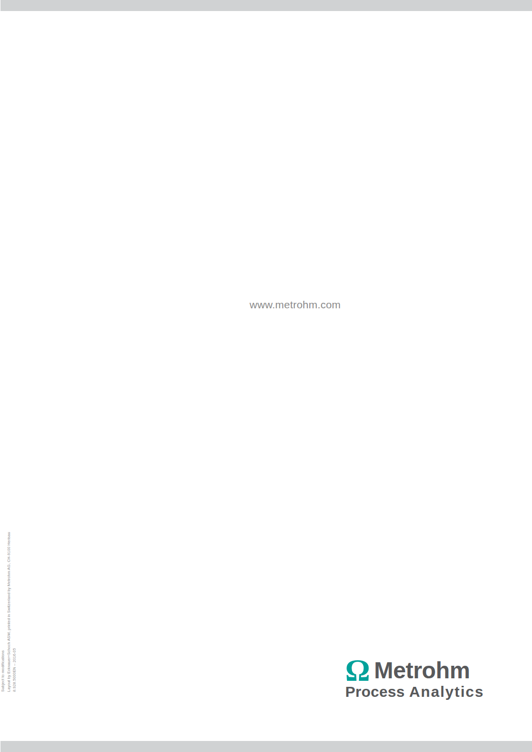Subject to modifications Layout by Ecknauer+Schoch ASW, printed in Switzerland by Metrohm AG, CH-9100 Herisau 8.928.5000EN – 2016-05
www.metrohm.com
Ω Metrohm
Process Analytics